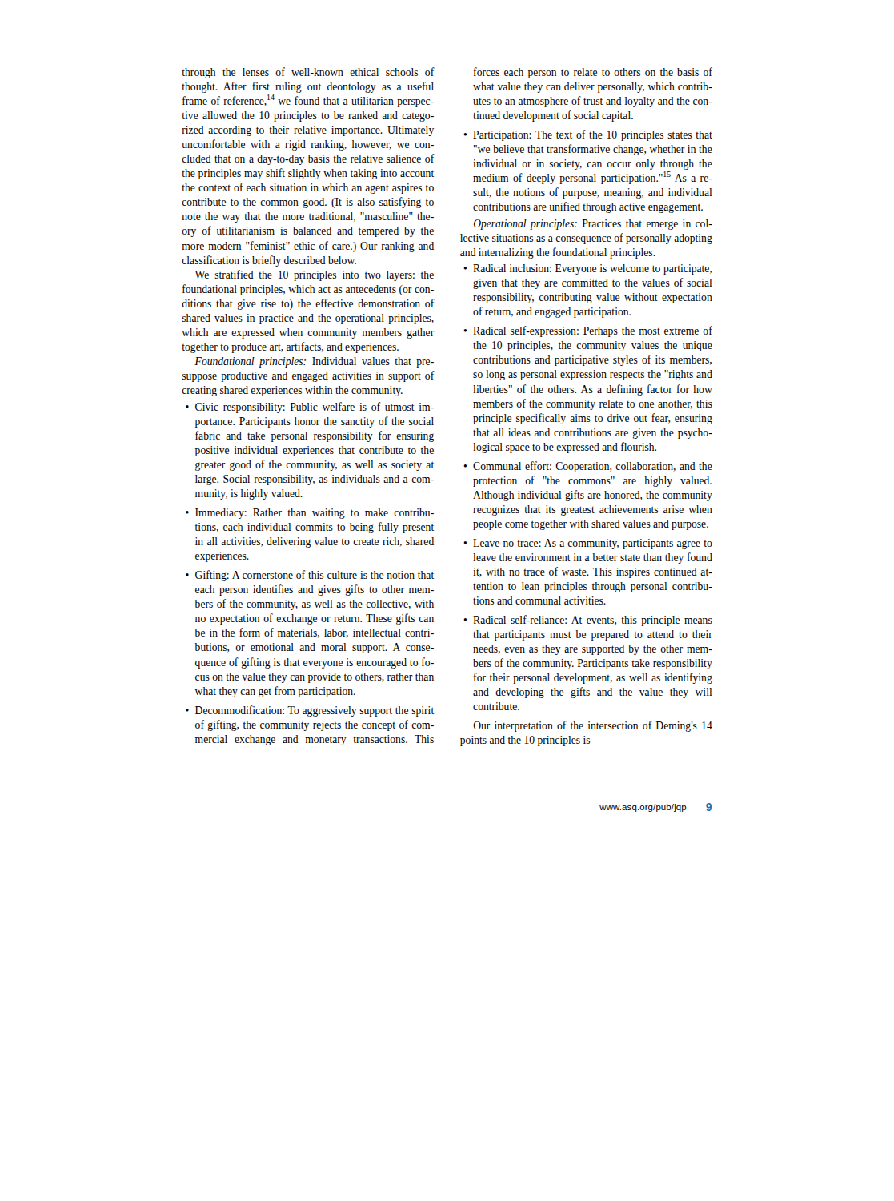through the lenses of well-known ethical schools of thought. After first ruling out deontology as a useful frame of reference,14 we found that a utilitarian perspective allowed the 10 principles to be ranked and categorized according to their relative importance. Ultimately uncomfortable with a rigid ranking, however, we concluded that on a day-to-day basis the relative salience of the principles may shift slightly when taking into account the context of each situation in which an agent aspires to contribute to the common good. (It is also satisfying to note the way that the more traditional, "masculine" theory of utilitarianism is balanced and tempered by the more modern "feminist" ethic of care.) Our ranking and classification is briefly described below.
We stratified the 10 principles into two layers: the foundational principles, which act as antecedents (or conditions that give rise to) the effective demonstration of shared values in practice and the operational principles, which are expressed when community members gather together to produce art, artifacts, and experiences.
Foundational principles: Individual values that presuppose productive and engaged activities in support of creating shared experiences within the community.
Civic responsibility: Public welfare is of utmost importance. Participants honor the sanctity of the social fabric and take personal responsibility for ensuring positive individual experiences that contribute to the greater good of the community, as well as society at large. Social responsibility, as individuals and a community, is highly valued.
Immediacy: Rather than waiting to make contributions, each individual commits to being fully present in all activities, delivering value to create rich, shared experiences.
Gifting: A cornerstone of this culture is the notion that each person identifies and gives gifts to other members of the community, as well as the collective, with no expectation of exchange or return. These gifts can be in the form of materials, labor, intellectual contributions, or emotional and moral support. A consequence of gifting is that everyone is encouraged to focus on the value they can provide to others, rather than what they can get from participation.
Decommodification: To aggressively support the spirit of gifting, the community rejects the concept of commercial exchange and monetary transactions. This forces each person to relate to others on the basis of what value they can deliver personally, which contributes to an atmosphere of trust and loyalty and the continued development of social capital.
Participation: The text of the 10 principles states that "we believe that transformative change, whether in the individual or in society, can occur only through the medium of deeply personal participation."15 As a result, the notions of purpose, meaning, and individual contributions are unified through active engagement.
Operational principles: Practices that emerge in collective situations as a consequence of personally adopting and internalizing the foundational principles.
Radical inclusion: Everyone is welcome to participate, given that they are committed to the values of social responsibility, contributing value without expectation of return, and engaged participation.
Radical self-expression: Perhaps the most extreme of the 10 principles, the community values the unique contributions and participative styles of its members, so long as personal expression respects the "rights and liberties" of the others. As a defining factor for how members of the community relate to one another, this principle specifically aims to drive out fear, ensuring that all ideas and contributions are given the psychological space to be expressed and flourish.
Communal effort: Cooperation, collaboration, and the protection of "the commons" are highly valued. Although individual gifts are honored, the community recognizes that its greatest achievements arise when people come together with shared values and purpose.
Leave no trace: As a community, participants agree to leave the environment in a better state than they found it, with no trace of waste. This inspires continued attention to lean principles through personal contributions and communal activities.
Radical self-reliance: At events, this principle means that participants must be prepared to attend to their needs, even as they are supported by the other members of the community. Participants take responsibility for their personal development, as well as identifying and developing the gifts and the value they will contribute.
Our interpretation of the intersection of Deming's 14 points and the 10 principles is
www.asq.org/pub/jqp 9